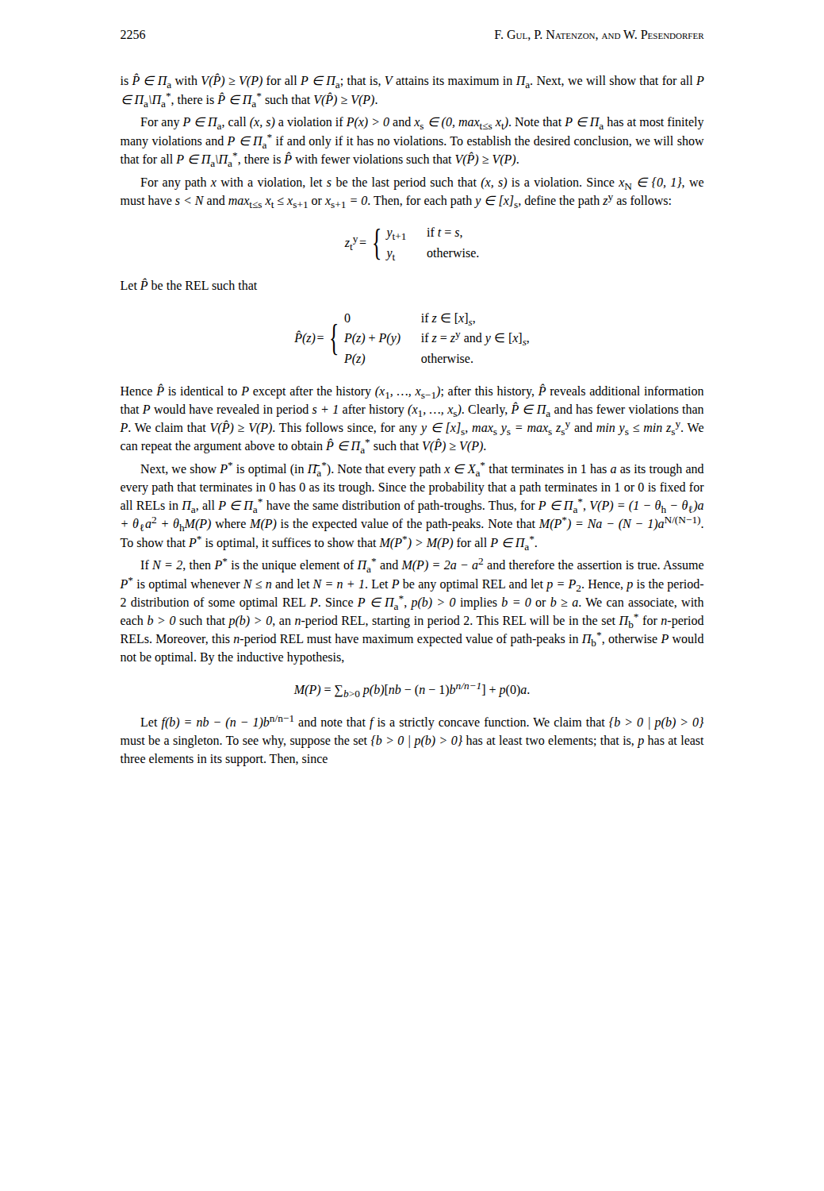2256 F. Gul, P. Natenzon, and W. Pesendorfer
is P̂ ∈ Πa with V(P̂) ≥ V(P) for all P ∈ Πa; that is, V attains its maximum in Πa. Next, we will show that for all P ∈ Πa\Πa*, there is P̂ ∈ Πa* such that V(P̂) ≥ V(P).
For any P ∈ Πa, call (x, s) a violation if P(x) > 0 and xs ∈ (0, maxt≤s xt). Note that P ∈ Πa has at most finitely many violations and P ∈ Πa* if and only if it has no violations. To establish the desired conclusion, we will show that for all P ∈ Πa\Πa*, there is P̂ with fewer violations such that V(P̂) ≥ V(P).
For any path x with a violation, let s be the last period such that (x, s) is a violation. Since xN ∈ {0, 1}, we must have s < N and maxt≤s xt ≤ xs+1 or xs+1 = 0. Then, for each path y ∈ [x]s, define the path zy as follows:
zty = { yt+1 if t = s, yt otherwise.
Let P̂ be the REL such that
P̂(z) = { 0 if z ∈ [x]s, P(z) + P(y) if z = zy and y ∈ [x]s, P(z) otherwise.
Hence P̂ is identical to P except after the history (x1, …, xs−1); after this history, P̂ reveals additional information that P would have revealed in period s + 1 after history (x1, …, xs). Clearly, P̂ ∈ Πa and has fewer violations than P. We claim that V(P̂) ≥ V(P). This follows since, for any y ∈ [x]s, maxs ys = maxs zsy and min ys ≤ min zsy. We can repeat the argument above to obtain P̂ ∈ Πa* such that V(P̂) ≥ V(P).
Next, we show P* is optimal (in Π̄a*). Note that every path x ∈ Xa* that terminates in 1 has a as its trough and every path that terminates in 0 has 0 as its trough. Since the probability that a path terminates in 1 or 0 is fixed for all RELs in Πa, all P ∈ Πa* have the same distribution of path-troughs. Thus, for P ∈ Πa*, V(P) = (1 − θh − θℓ)a + θℓa2 + θhM(P) where M(P) is the expected value of the path-peaks. Note that M(P*) = Na − (N − 1)aN/(N−1). To show that P* is optimal, it suffices to show that M(P*) > M(P) for all P ∈ Πa*.
If N = 2, then P* is the unique element of Πa* and M(P) = 2a − a2 and therefore the assertion is true. Assume P* is optimal whenever N ≤ n and let N = n + 1. Let P be any optimal REL and let p = P2. Hence, p is the period-2 distribution of some optimal REL P. Since P ∈ Πa*, p(b) > 0 implies b = 0 or b ≥ a. We can associate, with each b > 0 such that p(b) > 0, an n-period REL, starting in period 2. This REL will be in the set Πb* for n-period RELs. Moreover, this n-period REL must have maximum expected value of path-peaks in Πb*, otherwise P would not be optimal. By the inductive hypothesis,
M(P) = ∑b>0 p(b)[nb − (n − 1)bn/n−1] + p(0)a.
Let f(b) = nb − (n − 1)bn/n−1 and note that f is a strictly concave function. We claim that {b > 0 | p(b) > 0} must be a singleton. To see why, suppose the set {b > 0 | p(b) > 0} has at least two elements; that is, p has at least three elements in its support. Then, since